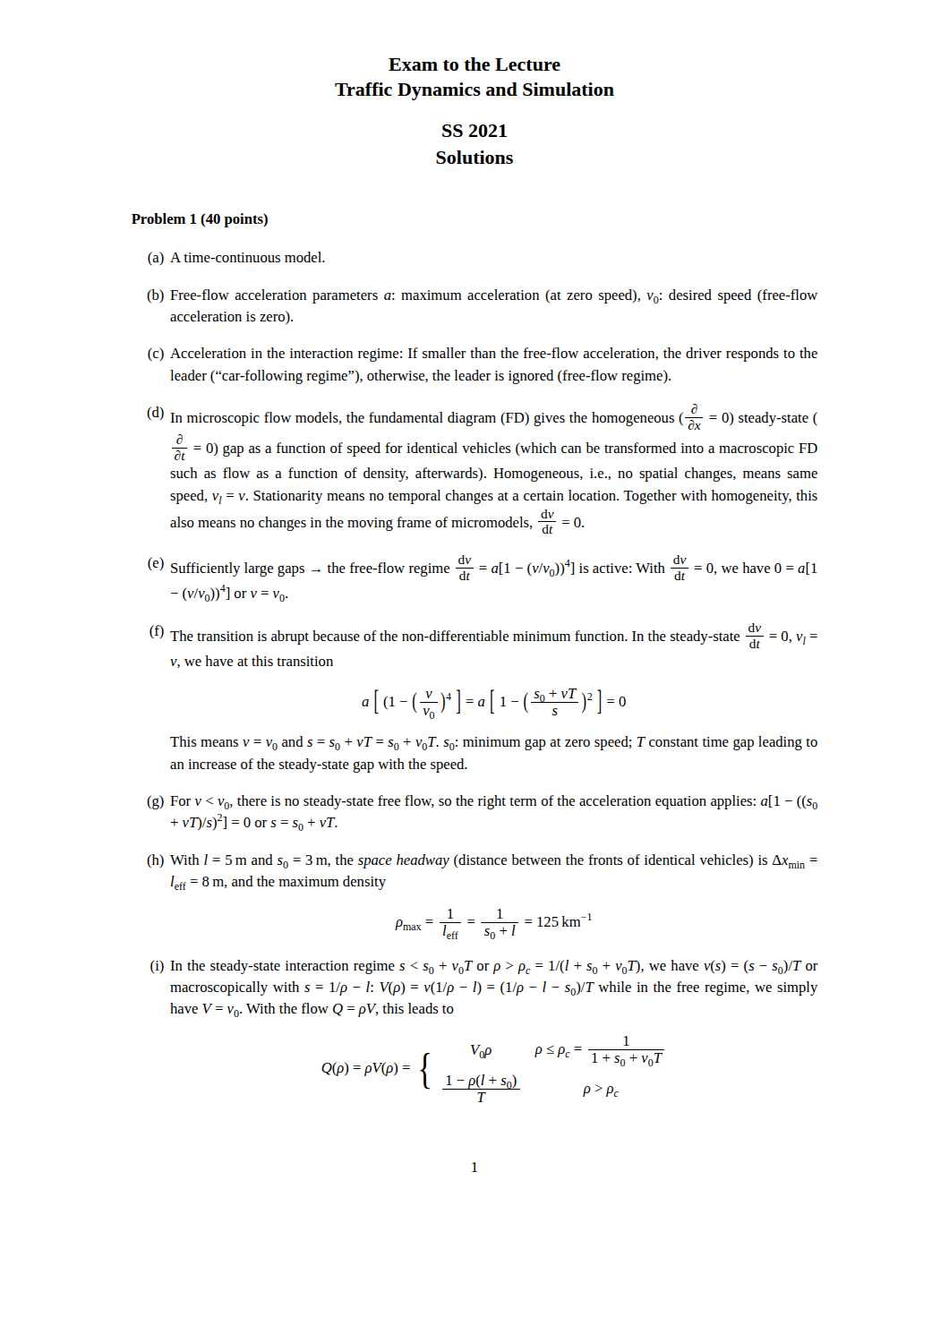Exam to the Lecture
Traffic Dynamics and Simulation
SS 2021
Solutions
Problem 1 (40 points)
(a) A time-continuous model.
(b) Free-flow acceleration parameters a: maximum acceleration (at zero speed), v0: desired speed (free-flow acceleration is zero).
(c) Acceleration in the interaction regime: If smaller than the free-flow acceleration, the driver responds to the leader (“car-following regime”), otherwise, the leader is ignored (free-flow regime).
(d) In microscopic flow models, the fundamental diagram (FD) gives the homogeneous (∂∂x = 0) steady-state (∂∂t = 0) gap as a function of speed for identical vehicles (which can be transformed into a macroscopic FD such as flow as a function of density, afterwards). Homogeneous, i.e., no spatial changes, means same speed, vl = v. Stationarity means no temporal changes at a certain location. Together with homogeneity, this also means no changes in the moving frame of micromodels, dv dt = 0.
(e) Sufficiently large gaps → the free-flow regime dv dt = a[1 − (v/v0))4] is active: With dv dt = 0, we have 0 = a[1 − (v/v0))4] or v = v0.
(f) The transition is abrupt because of the non-differentiable minimum function. In the steady-state dv dt = 0, vl = v, we have at this transition
a [ (1 − (vv0)4 ] = a [ 1 − (s0 + vT s)2 ] = 0
This means v = v0 and s = s0 + vT = s0 + v0T. s0: minimum gap at zero speed; T constant time gap leading to an increase of the steady-state gap with the speed.
(g) For v < v0, there is no steady-state free flow, so the right term of the acceleration equation applies: a[1 − ((s0 + vT)/s)2] = 0 or s = s0 + vT.
(h) With l = 5 m and s0 = 3 m, the space headway (distance between the fronts of identical vehicles) is Δxmin = leff = 8 m, and the maximum density
ρmax = 1 leff = 1 s0 + l = 125 km−1
(i) In the steady-state interaction regime s < s0 + v0T or ρ > ρc = 1/(l + s0 + v0T), we have v(s) = (s − s0)/T or macroscopically with s = 1/ρ − l: V(ρ) = v(1/ρ − l) = (1/ρ − l − s0)/T while in the free regime, we simply have V = v0. With the flow Q = ρV, this leads to
Q(ρ) = ρV(ρ) = {
| V 0 ρ | ρ ≤ ρ c = 1 1 + s 0 + v 0 T |
| 1 − ρ ( l + s 0 ) T | ρ > ρ c |
1